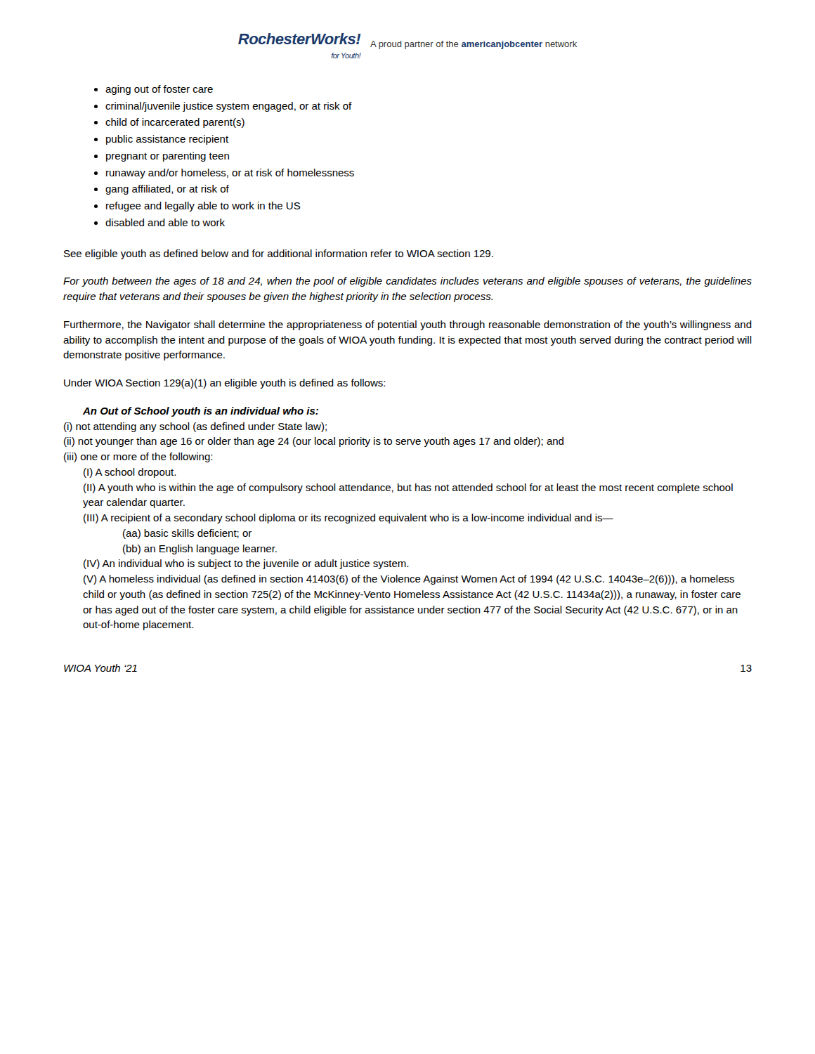RochesterWorks!for Youth! A proud partner of the americanjobcenter network
aging out of foster care
criminal/juvenile justice system engaged, or at risk of
child of incarcerated parent(s)
public assistance recipient
pregnant or parenting teen
runaway and/or homeless, or at risk of homelessness
gang affiliated, or at risk of
refugee and legally able to work in the US
disabled and able to work
See eligible youth as defined below and for additional information refer to WIOA section 129.
For youth between the ages of 18 and 24, when the pool of eligible candidates includes veterans and eligible spouses of veterans, the guidelines require that veterans and their spouses be given the highest priority in the selection process.
Furthermore, the Navigator shall determine the appropriateness of potential youth through reasonable demonstration of the youth’s willingness and ability to accomplish the intent and purpose of the goals of WIOA youth funding. It is expected that most youth served during the contract period will demonstrate positive performance.
Under WIOA Section 129(a)(1) an eligible youth is defined as follows:
An Out of School youth is an individual who is:
(i) not attending any school (as defined under State law);
(ii) not younger than age 16 or older than age 24 (our local priority is to serve youth ages 17 and older); and
(iii) one or more of the following:
(I) A school dropout.
(II) A youth who is within the age of compulsory school attendance, but has not attended school for at least the most recent complete school year calendar quarter.
(III) A recipient of a secondary school diploma or its recognized equivalent who is a low-income individual and is—
(aa) basic skills deficient; or
(bb) an English language learner.
(IV) An individual who is subject to the juvenile or adult justice system.
(V) A homeless individual (as defined in section 41403(6) of the Violence Against Women Act of 1994 (42 U.S.C. 14043e–2(6))), a homeless child or youth (as defined in section 725(2) of the McKinney-Vento Homeless Assistance Act (42 U.S.C. 11434a(2))), a runaway, in foster care or has aged out of the foster care system, a child eligible for assistance under section 477 of the Social Security Act (42 U.S.C. 677), or in an out-of-home placement.
WIOA Youth ‘21 13